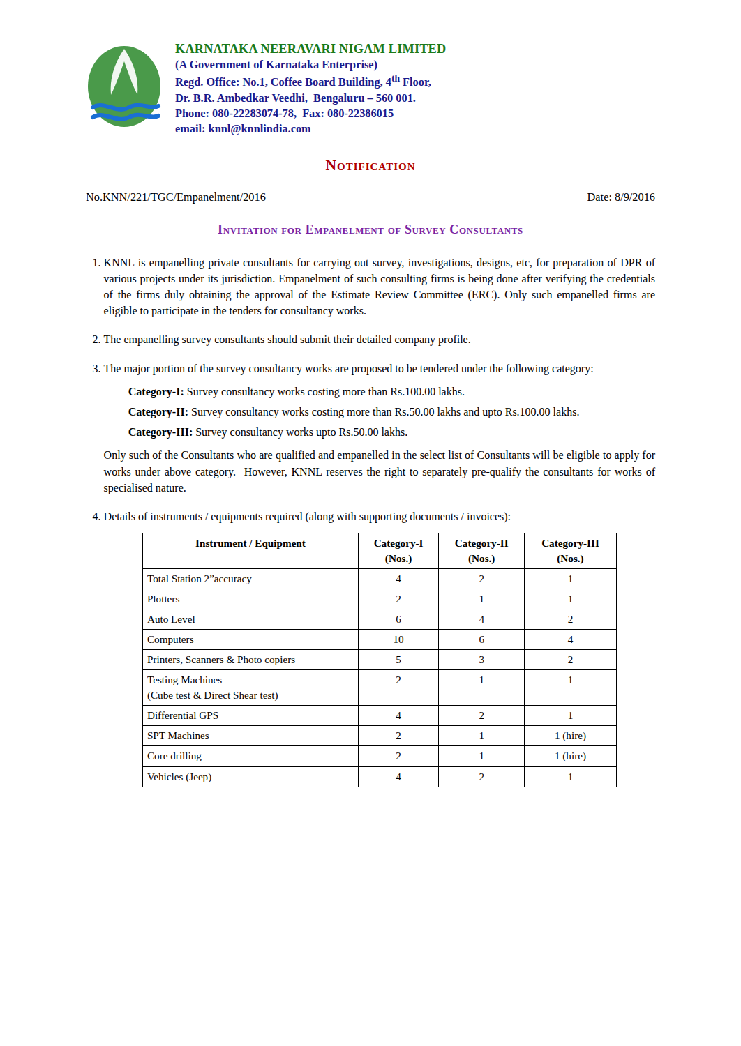KARNATAKA NEERAVARI NIGAM LIMITED
(A Government of Karnataka Enterprise)
Regd. Office: No.1, Coffee Board Building, 4th Floor,
Dr. B.R. Ambedkar Veedhi, Bengaluru – 560 001.
Phone: 080-22283074-78, Fax: 080-22386015
email: knnl@knnlindia.com
Notification
No.KNN/221/TGC/Empanelment/2016 Date: 8/9/2016
Invitation for Empanelment of Survey Consultants
KNNL is empanelling private consultants for carrying out survey, investigations, designs, etc, for preparation of DPR of various projects under its jurisdiction. Empanelment of such consulting firms is being done after verifying the credentials of the firms duly obtaining the approval of the Estimate Review Committee (ERC). Only such empanelled firms are eligible to participate in the tenders for consultancy works.
The empanelling survey consultants should submit their detailed company profile.
The major portion of the survey consultancy works are proposed to be tendered under the following category:
Category-I: Survey consultancy works costing more than Rs.100.00 lakhs.
Category-II: Survey consultancy works costing more than Rs.50.00 lakhs and upto Rs.100.00 lakhs.
Category-III: Survey consultancy works upto Rs.50.00 lakhs.
Only such of the Consultants who are qualified and empanelled in the select list of Consultants will be eligible to apply for works under above category. However, KNNL reserves the right to separately pre-qualify the consultants for works of specialised nature.
Details of instruments / equipments required (along with supporting documents / invoices):
| Instrument / Equipment | Category-I (Nos.) | Category-II (Nos.) | Category-III (Nos.) |
| --- | --- | --- | --- |
| Total Station 2”accuracy | 4 | 2 | 1 |
| Plotters | 2 | 1 | 1 |
| Auto Level | 6 | 4 | 2 |
| Computers | 10 | 6 | 4 |
| Printers, Scanners & Photo copiers | 5 | 3 | 2 |
| Testing Machines (Cube test & Direct Shear test) | 2 | 1 | 1 |
| Differential GPS | 4 | 2 | 1 |
| SPT Machines | 2 | 1 | 1 (hire) |
| Core drilling | 2 | 1 | 1 (hire) |
| Vehicles (Jeep) | 4 | 2 | 1 |